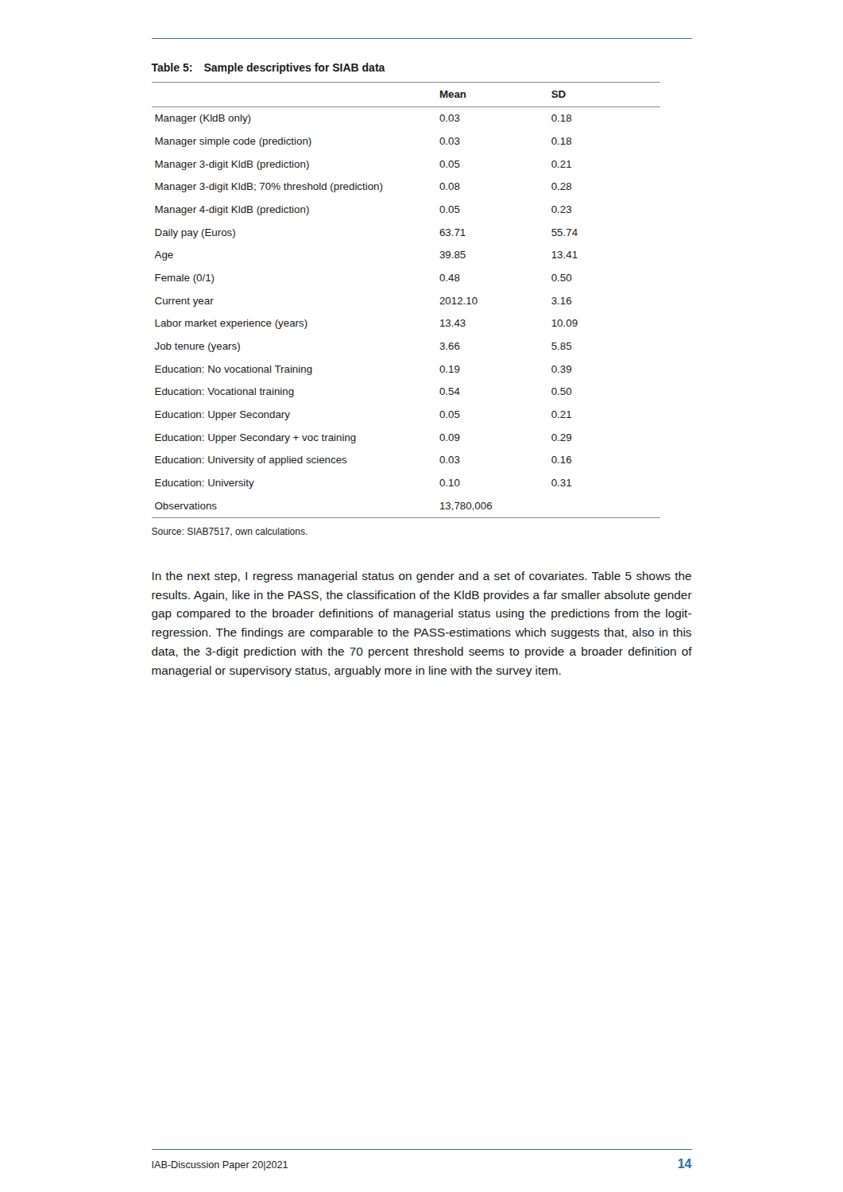Table 5: Sample descriptives for SIAB data
| | Mean | SD |
| --- | --- | --- |
| Manager (KldB only) | 0.03 | 0.18 |
| Manager simple code (prediction) | 0.03 | 0.18 |
| Manager 3-digit KldB (prediction) | 0.05 | 0.21 |
| Manager 3-digit KldB; 70% threshold (prediction) | 0.08 | 0.28 |
| Manager 4-digit KldB (prediction) | 0.05 | 0.23 |
| Daily pay (Euros) | 63.71 | 55.74 |
| Age | 39.85 | 13.41 |
| Female (0/1) | 0.48 | 0.50 |
| Current year | 2012.10 | 3.16 |
| Labor market experience (years) | 13.43 | 10.09 |
| Job tenure (years) | 3.66 | 5.85 |
| Education: No vocational Training | 0.19 | 0.39 |
| Education: Vocational training | 0.54 | 0.50 |
| Education: Upper Secondary | 0.05 | 0.21 |
| Education: Upper Secondary + voc training | 0.09 | 0.29 |
| Education: University of applied sciences | 0.03 | 0.16 |
| Education: University | 0.10 | 0.31 |
| Observations | 13,780,006 |
Source: SIAB7517, own calculations.
In the next step, I regress managerial status on gender and a set of covariates. Table 5 shows the results. Again, like in the PASS, the classification of the KldB provides a far smaller absolute gender gap compared to the broader definitions of managerial status using the predictions from the logit-regression. The findings are comparable to the PASS-estimations which suggests that, also in this data, the 3-digit prediction with the 70 percent threshold seems to provide a broader definition of managerial or supervisory status, arguably more in line with the survey item.
IAB-Discussion Paper 20|2021 14